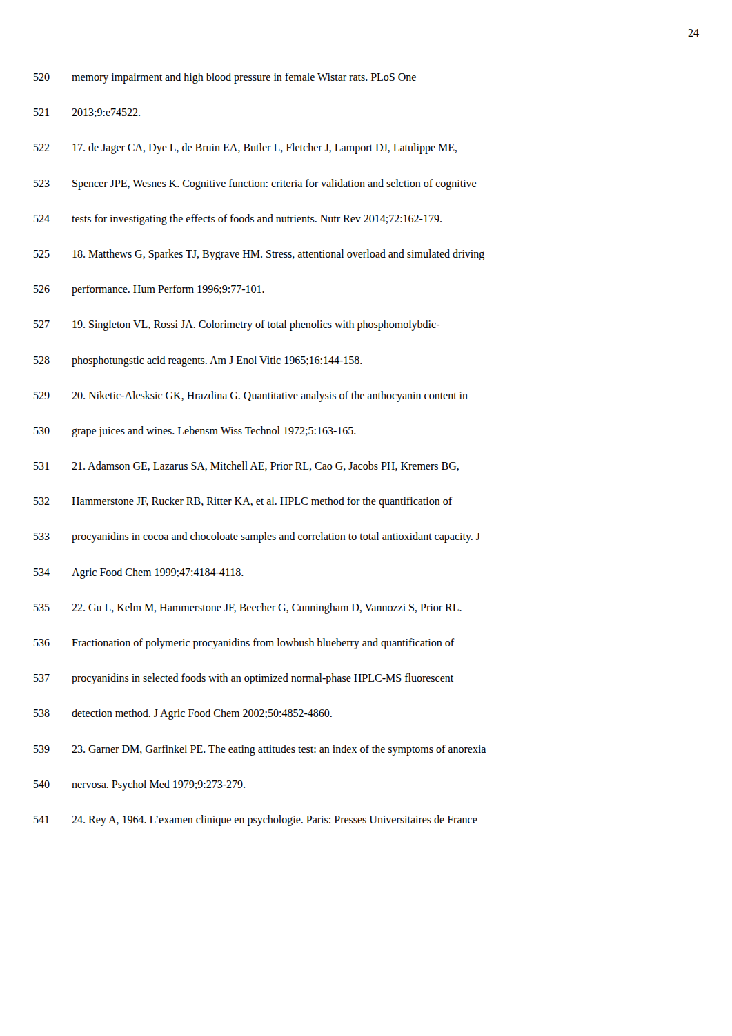24
520 memory impairment and high blood pressure in female Wistar rats. PLoS One
521 2013;9:e74522.
522 17. de Jager CA, Dye L, de Bruin EA, Butler L, Fletcher J, Lamport DJ, Latulippe ME,
523 Spencer JPE, Wesnes K. Cognitive function: criteria for validation and selction of cognitive
524 tests for investigating the effects of foods and nutrients. Nutr Rev 2014;72:162-179.
525 18. Matthews G, Sparkes TJ, Bygrave HM. Stress, attentional overload and simulated driving
526 performance. Hum Perform 1996;9:77-101.
527 19. Singleton VL, Rossi JA. Colorimetry of total phenolics with phosphomolybdic-
528 phosphotungstic acid reagents. Am J Enol Vitic 1965;16:144-158.
529 20. Niketic-Alesksic GK, Hrazdina G. Quantitative analysis of the anthocyanin content in
530 grape juices and wines. Lebensm Wiss Technol 1972;5:163-165.
531 21. Adamson GE, Lazarus SA, Mitchell AE, Prior RL, Cao G, Jacobs PH, Kremers BG,
532 Hammerstone JF, Rucker RB, Ritter KA, et al. HPLC method for the quantification of
533 procyanidins in cocoa and chocoloate samples and correlation to total antioxidant capacity. J
534 Agric Food Chem 1999;47:4184-4118.
535 22. Gu L, Kelm M, Hammerstone JF, Beecher G, Cunningham D, Vannozzi S, Prior RL.
536 Fractionation of polymeric procyanidins from lowbush blueberry and quantification of
537 procyanidins in selected foods with an optimized normal-phase HPLC-MS fluorescent
538 detection method. J Agric Food Chem 2002;50:4852-4860.
539 23. Garner DM, Garfinkel PE. The eating attitudes test: an index of the symptoms of anorexia
540 nervosa. Psychol Med 1979;9:273-279.
541 24. Rey A, 1964. L’examen clinique en psychologie. Paris: Presses Universitaires de France